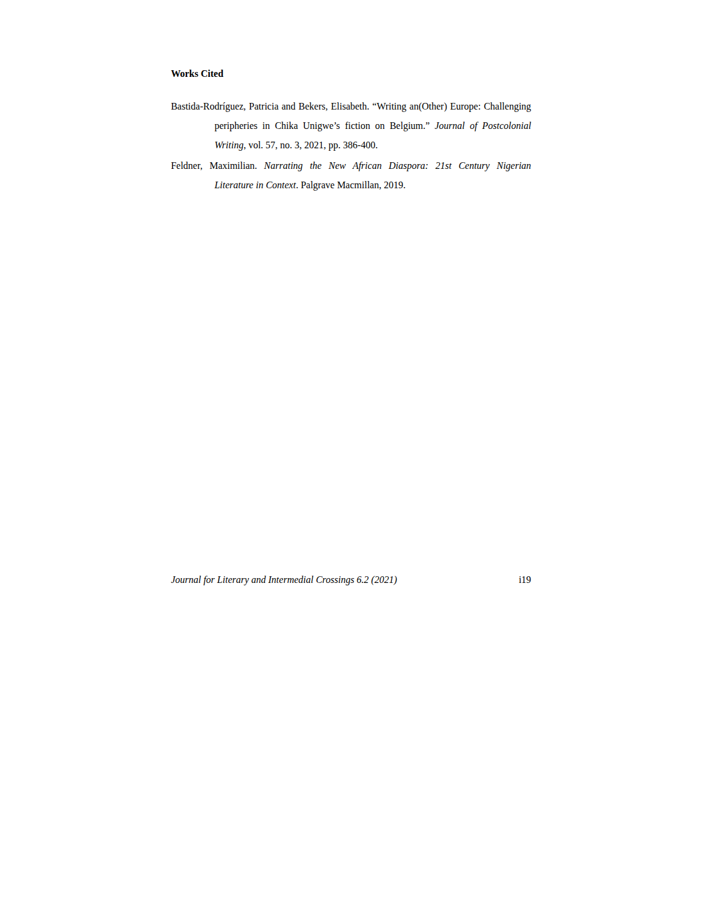Works Cited
Bastida-Rodríguez, Patricia and Bekers, Elisabeth. “Writing an(Other) Europe: Challenging peripheries in Chika Unigwe’s fiction on Belgium.” Journal of Postcolonial Writing, vol. 57, no. 3, 2021, pp. 386-400.
Feldner, Maximilian. Narrating the New African Diaspora: 21st Century Nigerian Literature in Context. Palgrave Macmillan, 2019.
Journal for Literary and Intermedial Crossings 6.2 (2021) i19